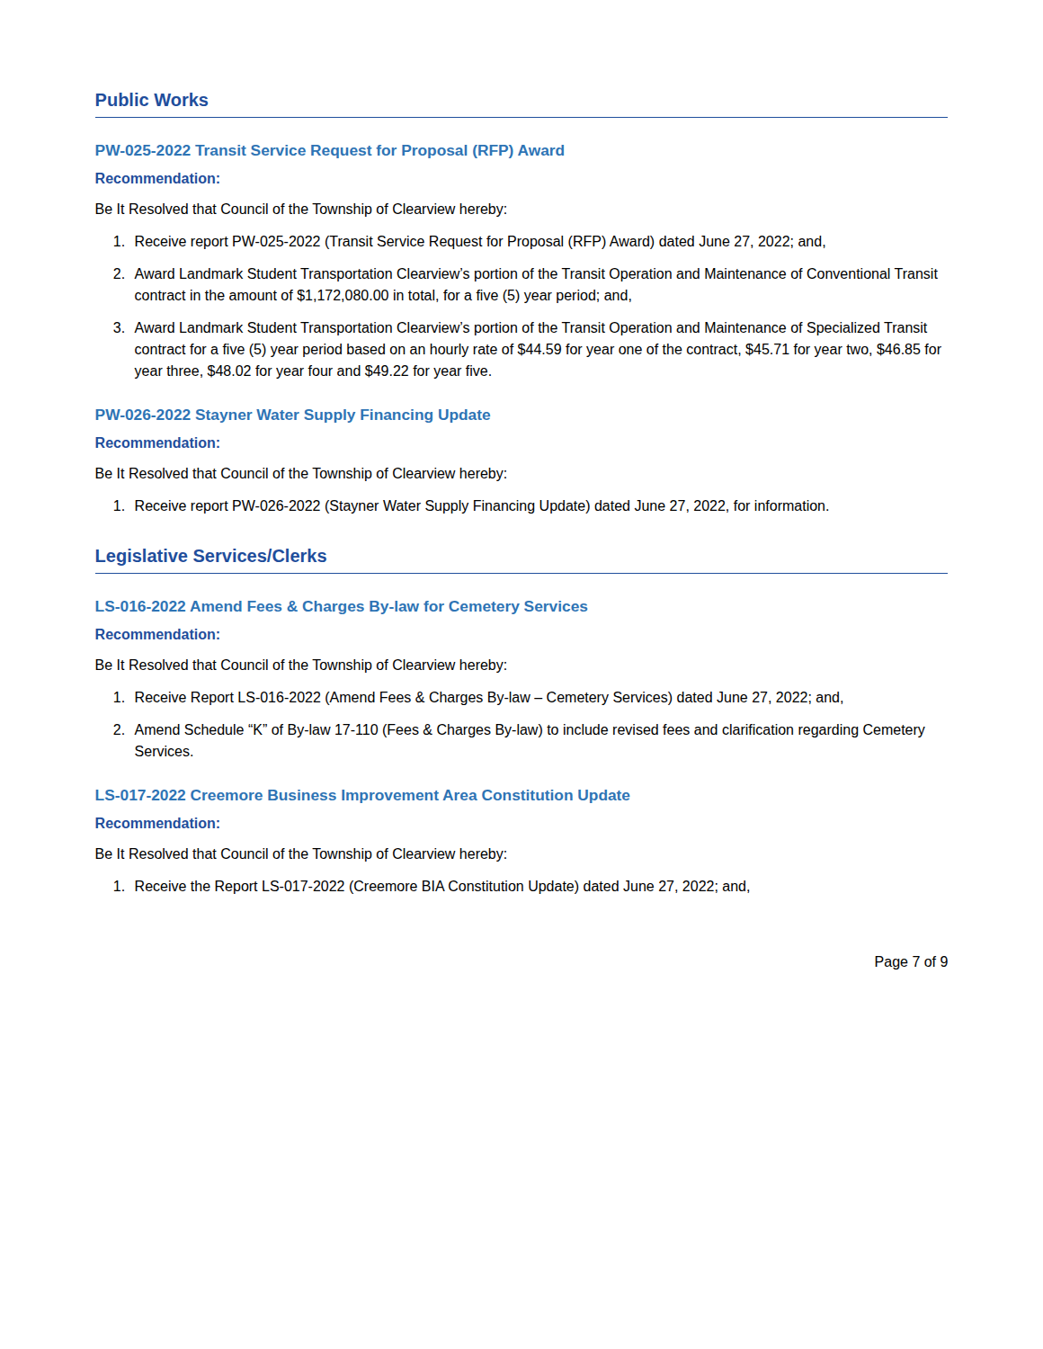Public Works
PW-025-2022 Transit Service Request for Proposal (RFP) Award
Recommendation:
Be It Resolved that Council of the Township of Clearview hereby:
Receive report PW-025-2022 (Transit Service Request for Proposal (RFP) Award) dated June 27, 2022; and,
Award Landmark Student Transportation Clearview’s portion of the Transit Operation and Maintenance of Conventional Transit contract in the amount of $1,172,080.00 in total, for a five (5) year period; and,
Award Landmark Student Transportation Clearview’s portion of the Transit Operation and Maintenance of Specialized Transit contract for a five (5) year period based on an hourly rate of $44.59 for year one of the contract, $45.71 for year two, $46.85 for year three, $48.02 for year four and $49.22 for year five.
PW-026-2022 Stayner Water Supply Financing Update
Recommendation:
Be It Resolved that Council of the Township of Clearview hereby:
Receive report PW-026-2022 (Stayner Water Supply Financing Update) dated June 27, 2022, for information.
Legislative Services/Clerks
LS-016-2022 Amend Fees & Charges By-law for Cemetery Services
Recommendation:
Be It Resolved that Council of the Township of Clearview hereby:
Receive Report LS-016-2022 (Amend Fees & Charges By-law – Cemetery Services) dated June 27, 2022; and,
Amend Schedule “K” of By-law 17-110 (Fees & Charges By-law) to include revised fees and clarification regarding Cemetery Services.
LS-017-2022 Creemore Business Improvement Area Constitution Update
Recommendation:
Be It Resolved that Council of the Township of Clearview hereby:
Receive the Report LS-017-2022 (Creemore BIA Constitution Update) dated June 27, 2022; and,
Page 7 of 9